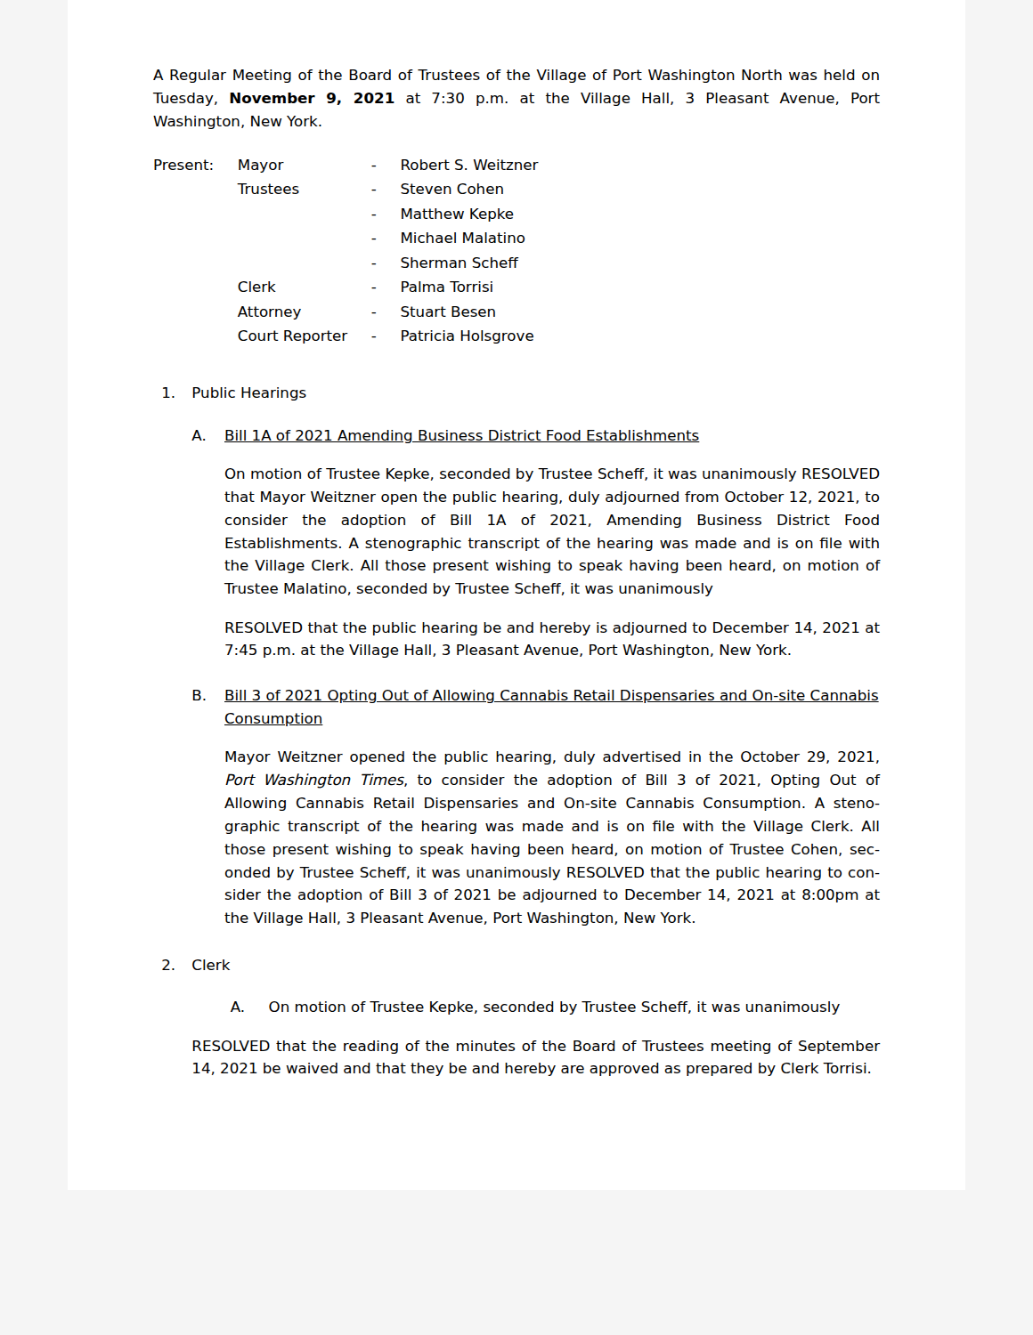A Regular Meeting of the Board of Trustees of the Village of Port Washington North was held on Tuesday, November 9, 2021 at 7:30 p.m. at the Village Hall, 3 Pleasant Avenue, Port Washington, New York.
| Present: | Mayor | - | Robert S. Weitzner |
| | Trustees | - | Steven Cohen |
| | | - | Matthew Kepke |
| | | - | Michael Malatino |
| | | - | Sherman Scheff |
| | Clerk | - | Palma Torrisi |
| | Attorney | - | Stuart Besen |
| | Court Reporter | - | Patricia Holsgrove |
Public Hearings
Bill 1A of 2021 Amending Business District Food Establishments
On motion of Trustee Kepke, seconded by Trustee Scheff, it was unanimously RESOLVED that Mayor Weitzner open the public hearing, duly adjourned from October 12, 2021, to consider the adoption of Bill 1A of 2021, Amending Business District Food Establishments. A stenographic transcript of the hearing was made and is on file with the Village Clerk. All those present wishing to speak having been heard, on motion of Trustee Malatino, seconded by Trustee Scheff, it was unanimously
RESOLVED that the public hearing be and hereby is adjourned to December 14, 2021 at 7:45 p.m. at the Village Hall, 3 Pleasant Avenue, Port Washington, New York.
Bill 3 of 2021 Opting Out of Allowing Cannabis Retail Dispensaries and On-site Cannabis Consumption
Mayor Weitzner opened the public hearing, duly advertised in the October 29, 2021, Port Washington Times, to consider the adoption of Bill 3 of 2021, Opting Out of Allowing Cannabis Retail Dispensaries and On-site Cannabis Consumption. A stenographic transcript of the hearing was made and is on file with the Village Clerk. All those present wishing to speak having been heard, on motion of Trustee Cohen, seconded by Trustee Scheff, it was unanimously RESOLVED that the public hearing to consider the adoption of Bill 3 of 2021 be adjourned to December 14, 2021 at 8:00pm at the Village Hall, 3 Pleasant Avenue, Port Washington, New York.
Clerk
A. On motion of Trustee Kepke, seconded by Trustee Scheff, it was unanimously
RESOLVED that the reading of the minutes of the Board of Trustees meeting of September 14, 2021 be waived and that they be and hereby are approved as prepared by Clerk Torrisi.